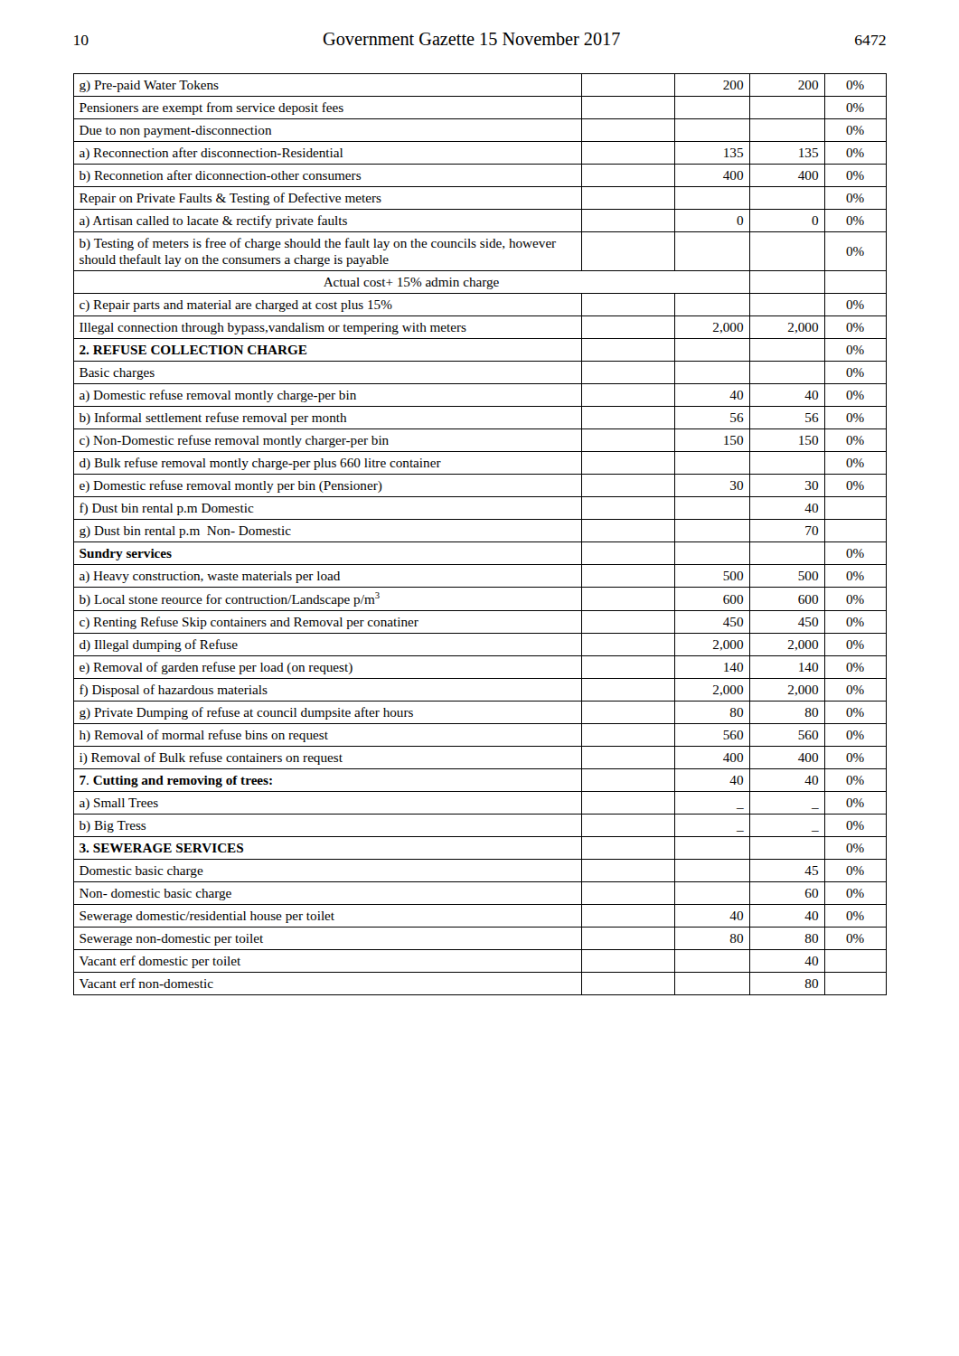10 Government Gazette 15 November 2017 6472
| g) Pre-paid Water Tokens | | 200 | 200 | 0% |
| Pensioners are exempt from service deposit fees | | | | 0% |
| Due to non payment-disconnection | | | | 0% |
| a) Reconnection after disconnection-Residential | | 135 | 135 | 0% |
| b) Reconnetion after diconnection-other consumers | | 400 | 400 | 0% |
| Repair on Private Faults & Testing of Defective meters | | | | 0% |
| a) Artisan called to lacate & rectify private faults | | 0 | 0 | 0% |
| b) Testing of meters is free of charge should the fault lay on the councils side, however should thefault lay on the consumers a charge is payable | | | | 0% |
| Actual cost+ 15% admin charge | | |
| c) Repair parts and material are charged at cost plus 15% | | | | 0% |
| Illegal connection through bypass,vandalism or tempering with meters | | 2,000 | 2,000 | 0% |
| 2. REFUSE COLLECTION CHARGE | | | | 0% |
| Basic charges | | | | 0% |
| a) Domestic refuse removal montly charge-per bin | | 40 | 40 | 0% |
| b) Informal settlement refuse removal per month | | 56 | 56 | 0% |
| c) Non-Domestic refuse removal montly charger-per bin | | 150 | 150 | 0% |
| d) Bulk refuse removal montly charge-per plus 660 litre container | | | | 0% |
| e) Domestic refuse removal montly per bin (Pensioner) | | 30 | 30 | 0% |
| f) Dust bin rental p.m Domestic | | | 40 | |
| g) Dust bin rental p.m Non- Domestic | | | 70 | |
| Sundry services | | | | 0% |
| a) Heavy construction, waste materials per load | | 500 | 500 | 0% |
| b) Local stone reource for contruction/Landscape p/m 3 | | 600 | 600 | 0% |
| c) Renting Refuse Skip containers and Removal per conatiner | | 450 | 450 | 0% |
| d) Illegal dumping of Refuse | | 2,000 | 2,000 | 0% |
| e) Removal of garden refuse per load (on request) | | 140 | 140 | 0% |
| f) Disposal of hazardous materials | | 2,000 | 2,000 | 0% |
| g) Private Dumping of refuse at council dumpsite after hours | | 80 | 80 | 0% |
| h) Removal of mormal refuse bins on request | | 560 | 560 | 0% |
| i) Removal of Bulk refuse containers on request | | 400 | 400 | 0% |
| 7 . Cutting and removing of trees: | | 40 | 40 | 0% |
| a) Small Trees | | _ | _ | 0% |
| b) Big Tress | | _ | _ | 0% |
| 3. SEWERAGE SERVICES | | | | 0% |
| Domestic basic charge | | | 45 | 0% |
| Non- domestic basic charge | | | 60 | 0% |
| Sewerage domestic/residential house per toilet | | 40 | 40 | 0% |
| Sewerage non-domestic per toilet | | 80 | 80 | 0% |
| Vacant erf domestic per toilet | | | 40 | |
| Vacant erf non-domestic | | | 80 | |